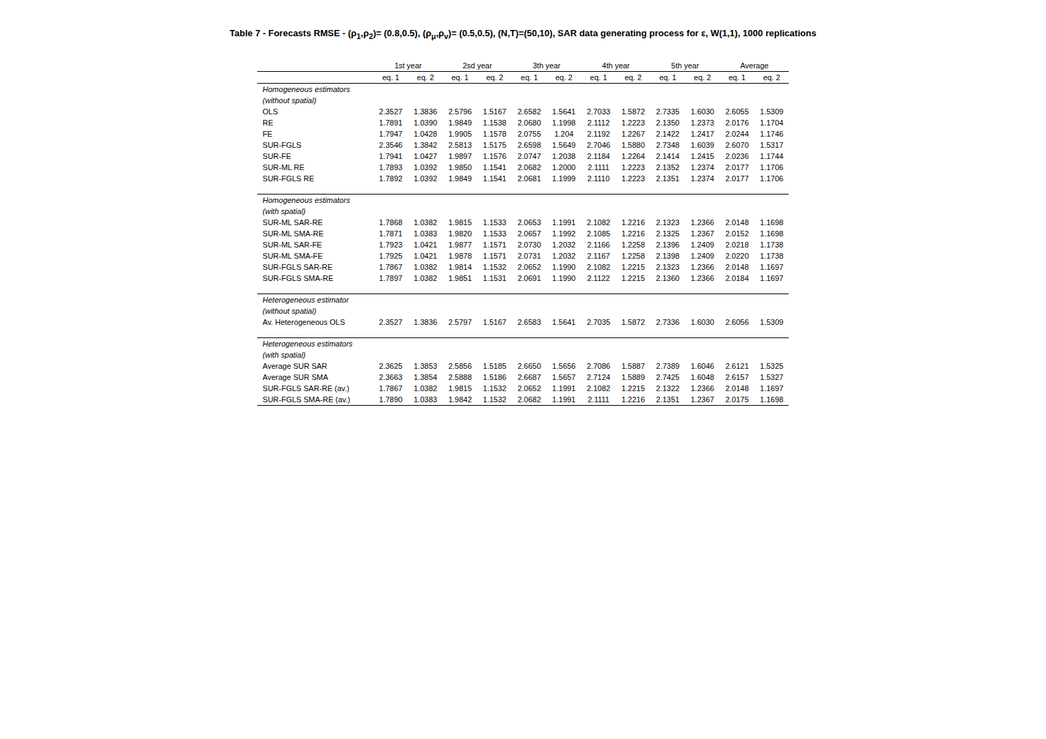Table 7 - Forecasts RMSE - (ρ1,ρ2)= (0.8,0.5), (ρμ,ρv)= (0.5,0.5), (N,T)=(50,10), SAR data generating process for ε, W(1,1), 1000 replications
| | 1st year | 2sd year | 3th year | 4th year | 5th year | Average |
| --- | --- | --- | --- | --- | --- | --- |
| | eq. 1 | eq. 2 | eq. 1 | eq. 2 | eq. 1 | eq. 2 | eq. 1 | eq. 2 | eq. 1 | eq. 2 | eq. 1 | eq. 2 |
| Homogeneous estimators | |
| (without spatial) | |
| OLS | 2.3527 | 1.3836 | 2.5796 | 1.5167 | 2.6582 | 1.5641 | 2.7033 | 1.5872 | 2.7335 | 1.6030 | 2.6055 | 1.5309 |
| RE | 1.7891 | 1.0390 | 1.9849 | 1.1538 | 2.0680 | 1.1998 | 2.1112 | 1.2223 | 2.1350 | 1.2373 | 2.0176 | 1.1704 |
| FE | 1.7947 | 1.0428 | 1.9905 | 1.1578 | 2.0755 | 1.204 | 2.1192 | 1.2267 | 2.1422 | 1.2417 | 2.0244 | 1.1746 |
| SUR-FGLS | 2.3546 | 1.3842 | 2.5813 | 1.5175 | 2.6598 | 1.5649 | 2.7046 | 1.5880 | 2.7348 | 1.6039 | 2.6070 | 1.5317 |
| SUR-FE | 1.7941 | 1.0427 | 1.9897 | 1.1576 | 2.0747 | 1.2038 | 2.1184 | 1.2264 | 2.1414 | 1.2415 | 2.0236 | 1.1744 |
| SUR-ML RE | 1.7893 | 1.0392 | 1.9850 | 1.1541 | 2.0682 | 1.2000 | 2.1111 | 1.2223 | 2.1352 | 1.2374 | 2.0177 | 1.1706 |
| SUR-FGLS RE | 1.7892 | 1.0392 | 1.9849 | 1.1541 | 2.0681 | 1.1999 | 2.1110 | 1.2223 | 2.1351 | 1.2374 | 2.0177 | 1.1706 |
| Homogeneous estimators | |
| (with spatial) | |
| SUR-ML SAR-RE | 1.7868 | 1.0382 | 1.9815 | 1.1533 | 2.0653 | 1.1991 | 2.1082 | 1.2216 | 2.1323 | 1.2366 | 2.0148 | 1.1698 |
| SUR-ML SMA-RE | 1.7871 | 1.0383 | 1.9820 | 1.1533 | 2.0657 | 1.1992 | 2.1085 | 1.2216 | 2.1325 | 1.2367 | 2.0152 | 1.1698 |
| SUR-ML SAR-FE | 1.7923 | 1.0421 | 1.9877 | 1.1571 | 2.0730 | 1.2032 | 2.1166 | 1.2258 | 2.1396 | 1.2409 | 2.0218 | 1.1738 |
| SUR-ML SMA-FE | 1.7925 | 1.0421 | 1.9878 | 1.1571 | 2.0731 | 1.2032 | 2.1167 | 1.2258 | 2.1398 | 1.2409 | 2.0220 | 1.1738 |
| SUR-FGLS SAR-RE | 1.7867 | 1.0382 | 1.9814 | 1.1532 | 2.0652 | 1.1990 | 2.1082 | 1.2215 | 2.1323 | 1.2366 | 2.0148 | 1.1697 |
| SUR-FGLS SMA-RE | 1.7897 | 1.0382 | 1.9851 | 1.1531 | 2.0691 | 1.1990 | 2.1122 | 1.2215 | 2.1360 | 1.2366 | 2.0184 | 1.1697 |
| Heterogeneous estimator | |
| (without spatial) | |
| Av. Heterogeneous OLS | 2.3527 | 1.3836 | 2.5797 | 1.5167 | 2.6583 | 1.5641 | 2.7035 | 1.5872 | 2.7336 | 1.6030 | 2.6056 | 1.5309 |
| Heterogeneous estimators | |
| (with spatial) | |
| Average SUR SAR | 2.3625 | 1.3853 | 2.5856 | 1.5185 | 2.6650 | 1.5656 | 2.7086 | 1.5887 | 2.7389 | 1.6046 | 2.6121 | 1.5325 |
| Average SUR SMA | 2.3663 | 1.3854 | 2.5888 | 1.5186 | 2.6687 | 1.5657 | 2.7124 | 1.5889 | 2.7425 | 1.6048 | 2.6157 | 1.5327 |
| SUR-FGLS SAR-RE (av.) | 1.7867 | 1.0382 | 1.9815 | 1.1532 | 2.0652 | 1.1991 | 2.1082 | 1.2215 | 2.1322 | 1.2366 | 2.0148 | 1.1697 |
| SUR-FGLS SMA-RE (av.) | 1.7890 | 1.0383 | 1.9842 | 1.1532 | 2.0682 | 1.1991 | 2.1111 | 1.2216 | 2.1351 | 1.2367 | 2.0175 | 1.1698 |